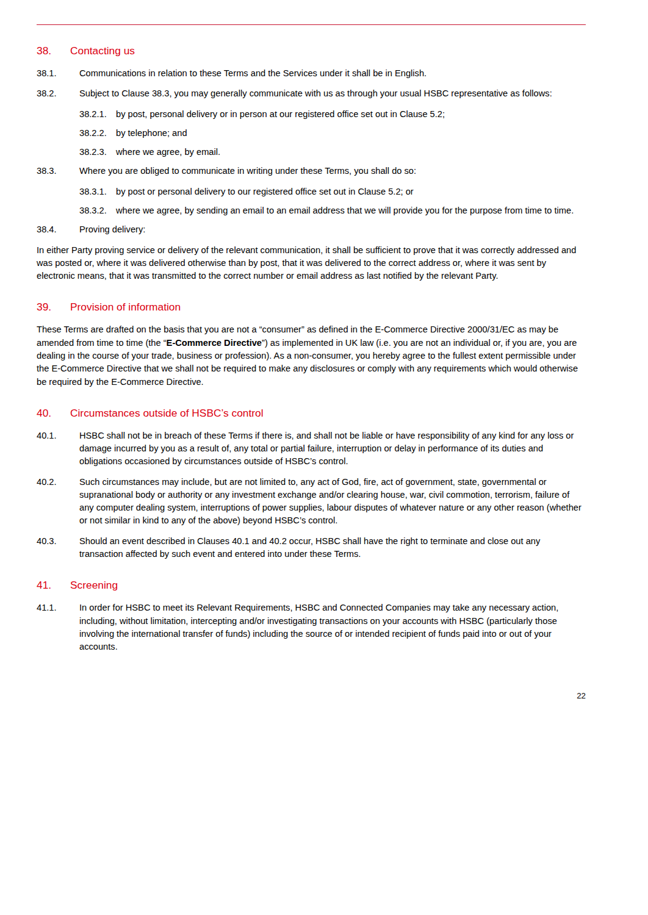38. Contacting us
38.1.
Communications in relation to these Terms and the Services under it shall be in English.
38.2.
Subject to Clause 38.3, you may generally communicate with us as through your usual HSBC representative as follows:
38.2.1.
by post, personal delivery or in person at our registered office set out in Clause 5.2;
38.2.2.
by telephone; and
38.2.3.
where we agree, by email.
38.3.
Where you are obliged to communicate in writing under these Terms, you shall do so:
38.3.1.
by post or personal delivery to our registered office set out in Clause 5.2; or
38.3.2.
where we agree, by sending an email to an email address that we will provide you for the purpose from time to time.
38.4.
Proving delivery:
In either Party proving service or delivery of the relevant communication, it shall be sufficient to prove that it was correctly addressed and was posted or, where it was delivered otherwise than by post, that it was delivered to the correct address or, where it was sent by electronic means, that it was transmitted to the correct number or email address as last notified by the relevant Party.
39. Provision of information
These Terms are drafted on the basis that you are not a “consumer” as defined in the E-Commerce Directive 2000/31/EC as may be amended from time to time (the “E-Commerce Directive”) as implemented in UK law (i.e. you are not an individual or, if you are, you are dealing in the course of your trade, business or profession). As a non-consumer, you hereby agree to the fullest extent permissible under the E-Commerce Directive that we shall not be required to make any disclosures or comply with any requirements which would otherwise be required by the E-Commerce Directive.
40. Circumstances outside of HSBC’s control
40.1.
HSBC shall not be in breach of these Terms if there is, and shall not be liable or have responsibility of any kind for any loss or damage incurred by you as a result of, any total or partial failure, interruption or delay in performance of its duties and obligations occasioned by circumstances outside of HSBC’s control.
40.2.
Such circumstances may include, but are not limited to, any act of God, fire, act of government, state, governmental or supranational body or authority or any investment exchange and/or clearing house, war, civil commotion, terrorism, failure of any computer dealing system, interruptions of power supplies, labour disputes of whatever nature or any other reason (whether or not similar in kind to any of the above) beyond HSBC’s control.
40.3.
Should an event described in Clauses 40.1 and 40.2 occur, HSBC shall have the right to terminate and close out any transaction affected by such event and entered into under these Terms.
41. Screening
41.1.
In order for HSBC to meet its Relevant Requirements, HSBC and Connected Companies may take any necessary action, including, without limitation, intercepting and/or investigating transactions on your accounts with HSBC (particularly those involving the international transfer of funds) including the source of or intended recipient of funds paid into or out of your accounts.
22